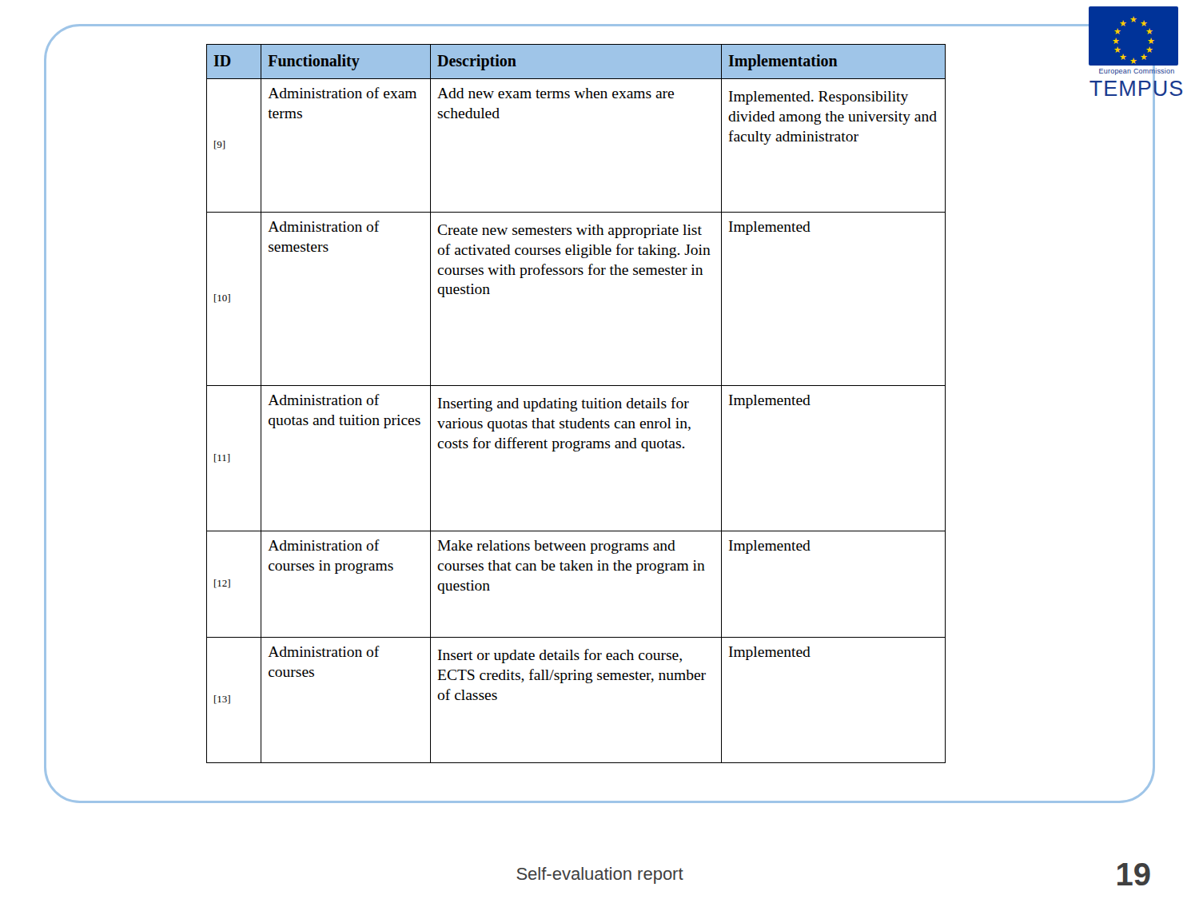★ ★ ★ ★ ★ ★ ★ ★ ★ ★ ★ ★
European Commission
TEMPUS
| ID | Functionality | Description | Implementation |
| --- | --- | --- | --- |
| [9] | Administration of exam terms | Add new exam terms when exams are scheduled | Implemented. Responsibility divided among the university and faculty administrator |
| [10] | Administration of semesters | Create new semesters with appropriate list of activated courses eligible for taking. Join courses with professors for the semester in question | Implemented |
| [11] | Administration of quotas and tuition prices | Inserting and updating tuition details for various quotas that students can enrol in, costs for different programs and quotas. | Implemented |
| [12] | Administration of courses in programs | Make relations between programs and courses that can be taken in the program in question | Implemented |
| [13] | Administration of courses | Insert or update details for each course, ECTS credits, fall/spring semester, number of classes | Implemented |
Self-evaluation report
19